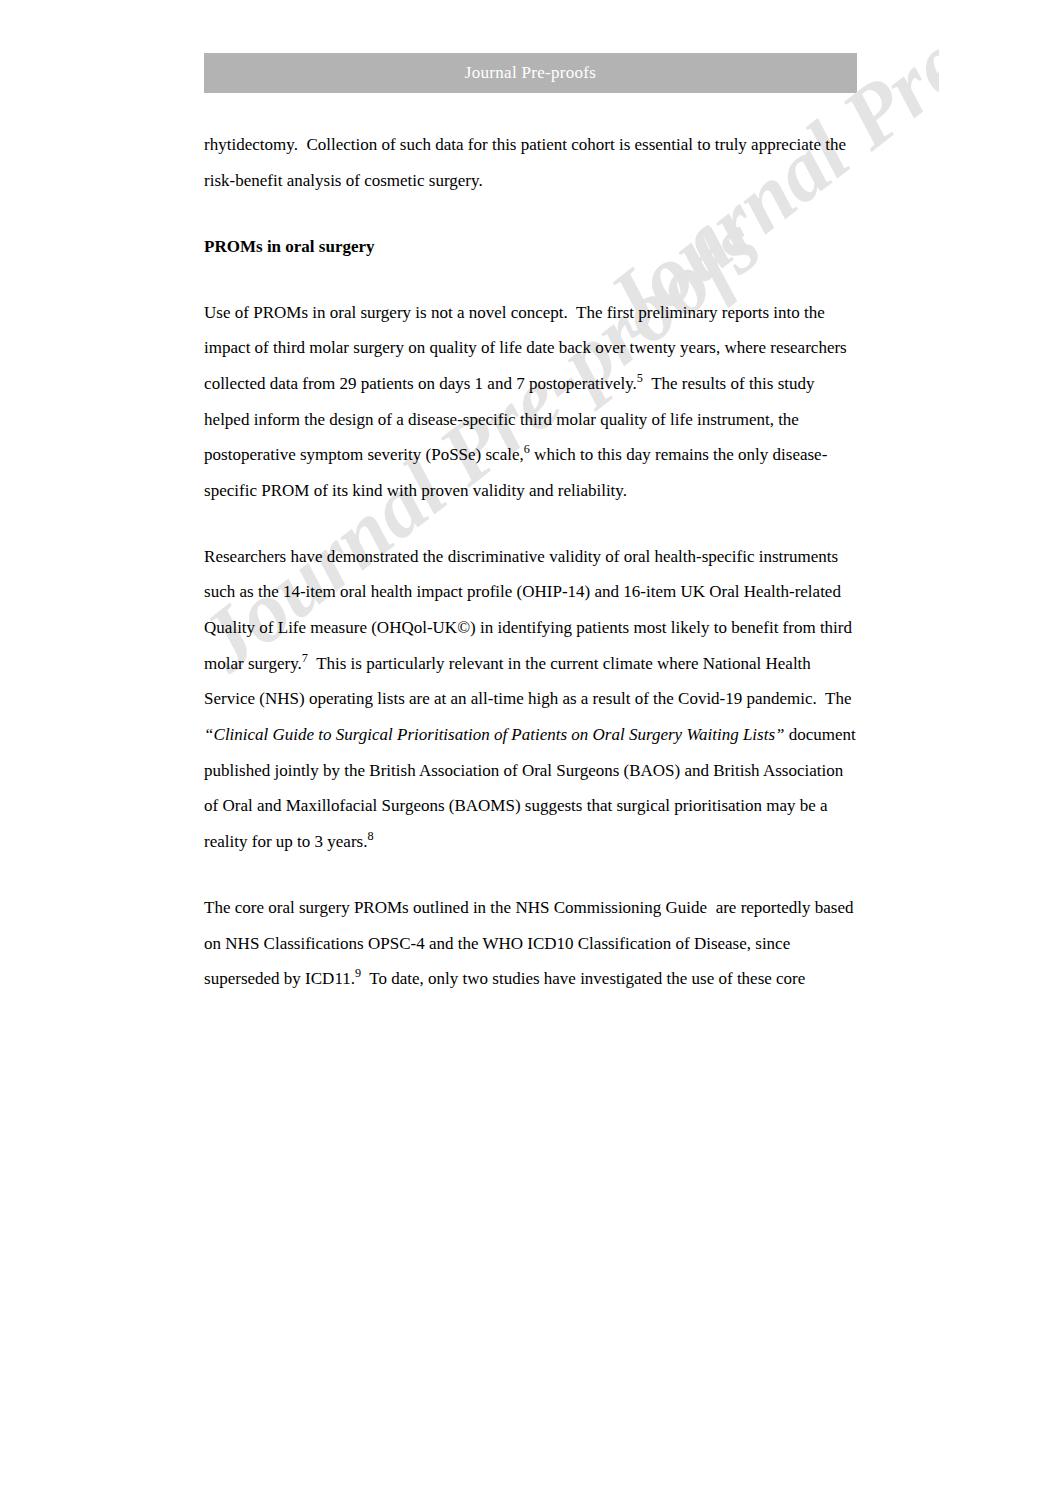Journal Pre-proofs
Journal Pre-proofs
Journal Pre-proofs
rhytidectomy. Collection of such data for this patient cohort is essential to truly appreciate the risk-benefit analysis of cosmetic surgery.
PROMs in oral surgery
Use of PROMs in oral surgery is not a novel concept. The first preliminary reports into the impact of third molar surgery on quality of life date back over twenty years, where researchers collected data from 29 patients on days 1 and 7 postoperatively.5 The results of this study helped inform the design of a disease-specific third molar quality of life instrument, the postoperative symptom severity (PoSSe) scale,6 which to this day remains the only disease-specific PROM of its kind with proven validity and reliability.
Researchers have demonstrated the discriminative validity of oral health-specific instruments such as the 14-item oral health impact profile (OHIP-14) and 16-item UK Oral Health-related Quality of Life measure (OHQol-UK©) in identifying patients most likely to benefit from third molar surgery.7 This is particularly relevant in the current climate where National Health Service (NHS) operating lists are at an all-time high as a result of the Covid-19 pandemic. The “Clinical Guide to Surgical Prioritisation of Patients on Oral Surgery Waiting Lists” document published jointly by the British Association of Oral Surgeons (BAOS) and British Association of Oral and Maxillofacial Surgeons (BAOMS) suggests that surgical prioritisation may be a reality for up to 3 years.8
The core oral surgery PROMs outlined in the NHS Commissioning Guide are reportedly based on NHS Classifications OPSC-4 and the WHO ICD10 Classification of Disease, since superseded by ICD11.9 To date, only two studies have investigated the use of these core